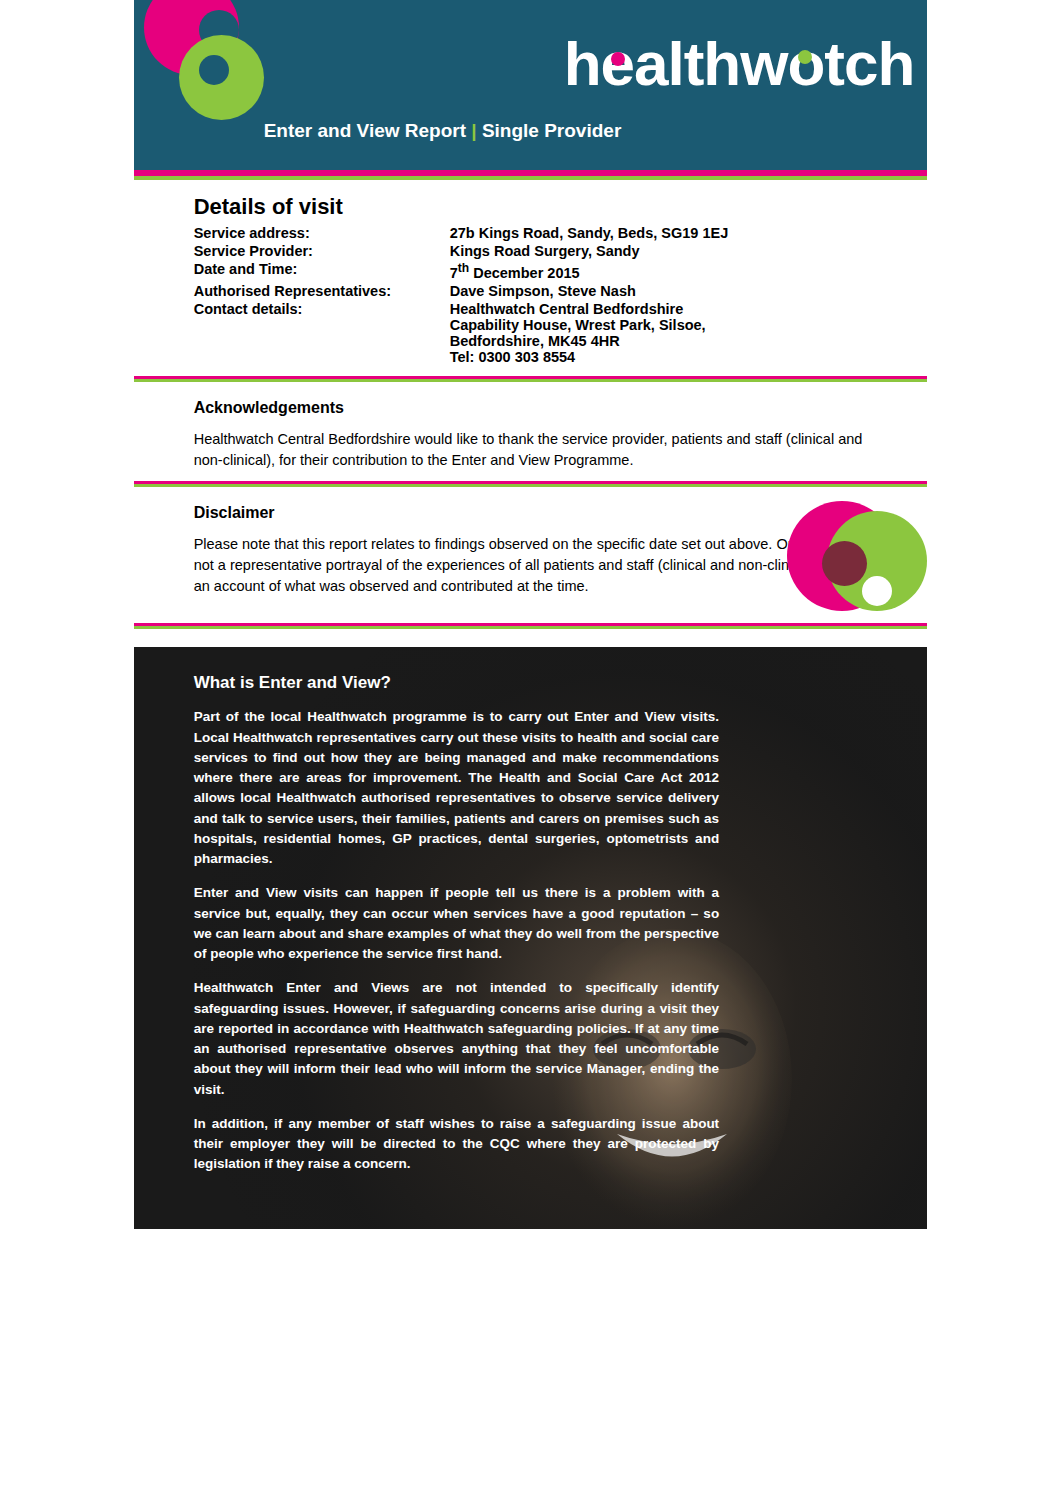healthwotch
Enter and View Report | Single Provider
Details of visit
| Service address: | 27b Kings Road, Sandy, Beds, SG19 1EJ |
| Service Provider: | Kings Road Surgery, Sandy |
| Date and Time: | 7 th December 2015 |
| Authorised Representatives: | Dave Simpson, Steve Nash |
| Contact details: | Healthwatch Central Bedfordshire Capability House, Wrest Park, Silsoe, Bedfordshire, MK45 4HR Tel: 0300 303 8554 |
Acknowledgements
Healthwatch Central Bedfordshire would like to thank the service provider, patients and staff (clinical and non-clinical), for their contribution to the Enter and View Programme.
Disclaimer
Please note that this report relates to findings observed on the specific date set out above. Our report is not a representative portrayal of the experiences of all patients and staff (clinical and non-clinical), only an account of what was observed and contributed at the time.
What is Enter and View?
Part of the local Healthwatch programme is to carry out Enter and View visits. Local Healthwatch representatives carry out these visits to health and social care services to find out how they are being managed and make recommendations where there are areas for improvement. The Health and Social Care Act 2012 allows local Healthwatch authorised representatives to observe service delivery and talk to service users, their families, patients and carers on premises such as hospitals, residential homes, GP practices, dental surgeries, optometrists and pharmacies.
Enter and View visits can happen if people tell us there is a problem with a service but, equally, they can occur when services have a good reputation – so we can learn about and share examples of what they do well from the perspective of people who experience the service first hand.
Healthwatch Enter and Views are not intended to specifically identify safeguarding issues. However, if safeguarding concerns arise during a visit they are reported in accordance with Healthwatch safeguarding policies. If at any time an authorised representative observes anything that they feel uncomfortable about they will inform their lead who will inform the service Manager, ending the visit.
In addition, if any member of staff wishes to raise a safeguarding issue about their employer they will be directed to the CQC where they are protected by legislation if they raise a concern.